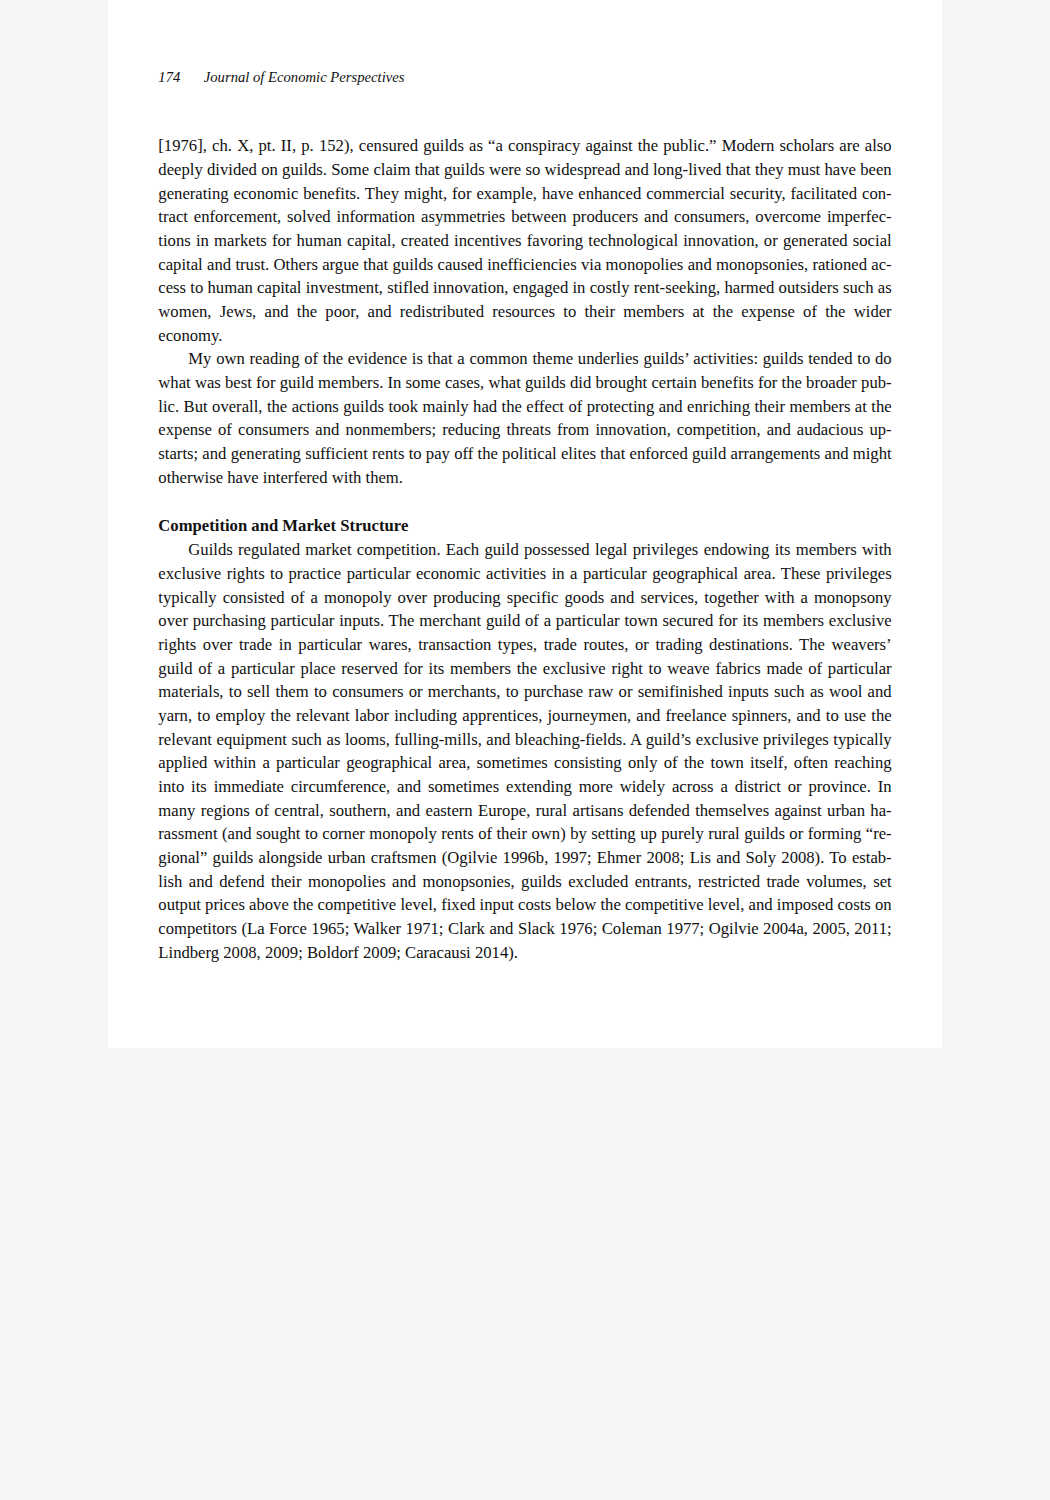174 Journal of Economic Perspectives
[1976], ch. X, pt. II, p. 152), censured guilds as “a conspiracy against the public.” Modern scholars are also deeply divided on guilds. Some claim that guilds were so widespread and long-lived that they must have been generating economic benefits. They might, for example, have enhanced commercial security, facilitated contract enforcement, solved information asymmetries between producers and consumers, overcome imperfections in markets for human capital, created incentives favoring technological innovation, or generated social capital and trust. Others argue that guilds caused inefficiencies via monopolies and monopsonies, rationed access to human capital investment, stifled innovation, engaged in costly rent-seeking, harmed outsiders such as women, Jews, and the poor, and redistributed resources to their members at the expense of the wider economy.
My own reading of the evidence is that a common theme underlies guilds’ activities: guilds tended to do what was best for guild members. In some cases, what guilds did brought certain benefits for the broader public. But overall, the actions guilds took mainly had the effect of protecting and enriching their members at the expense of consumers and nonmembers; reducing threats from innovation, competition, and audacious upstarts; and generating sufficient rents to pay off the political elites that enforced guild arrangements and might otherwise have interfered with them.
Competition and Market Structure
Guilds regulated market competition. Each guild possessed legal privileges endowing its members with exclusive rights to practice particular economic activities in a particular geographical area. These privileges typically consisted of a monopoly over producing specific goods and services, together with a monopsony over purchasing particular inputs. The merchant guild of a particular town secured for its members exclusive rights over trade in particular wares, transaction types, trade routes, or trading destinations. The weavers’ guild of a particular place reserved for its members the exclusive right to weave fabrics made of particular materials, to sell them to consumers or merchants, to purchase raw or semifinished inputs such as wool and yarn, to employ the relevant labor including apprentices, journeymen, and freelance spinners, and to use the relevant equipment such as looms, fulling-mills, and bleaching-fields. A guild’s exclusive privileges typically applied within a particular geographical area, sometimes consisting only of the town itself, often reaching into its immediate circumference, and sometimes extending more widely across a district or province. In many regions of central, southern, and eastern Europe, rural artisans defended themselves against urban harassment (and sought to corner monopoly rents of their own) by setting up purely rural guilds or forming “regional” guilds alongside urban craftsmen (Ogilvie 1996b, 1997; Ehmer 2008; Lis and Soly 2008). To establish and defend their monopolies and monopsonies, guilds excluded entrants, restricted trade volumes, set output prices above the competitive level, fixed input costs below the competitive level, and imposed costs on competitors (La Force 1965; Walker 1971; Clark and Slack 1976; Coleman 1977; Ogilvie 2004a, 2005, 2011; Lindberg 2008, 2009; Boldorf 2009; Caracausi 2014).